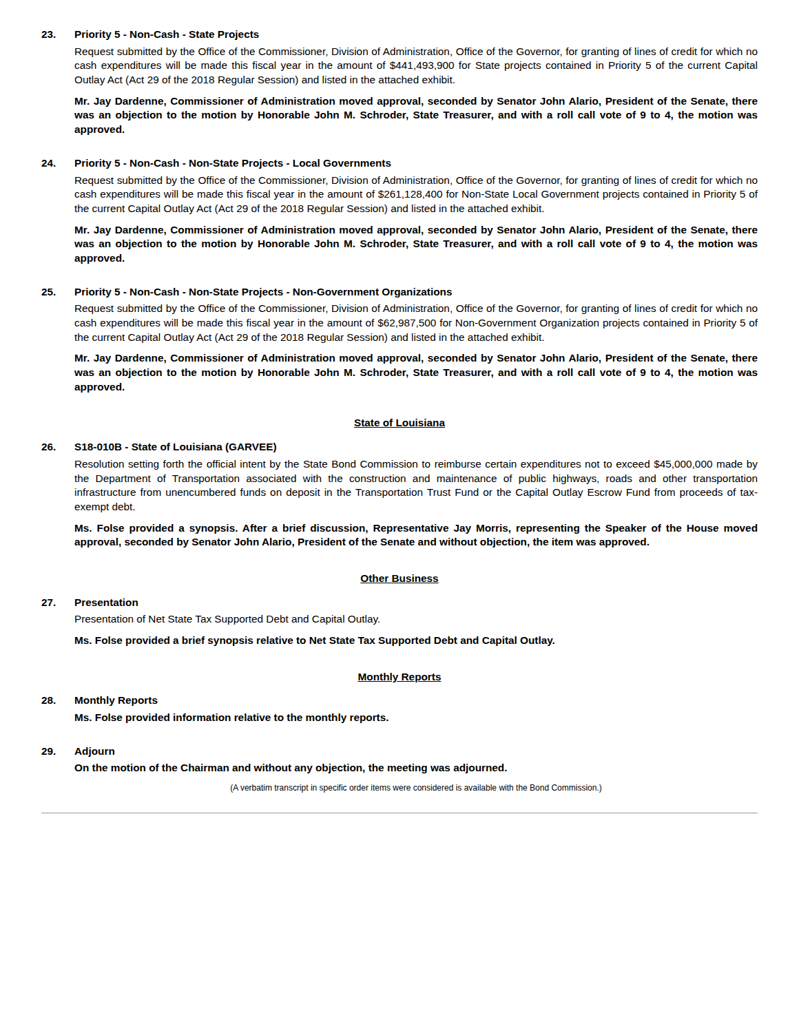23.
Priority 5 - Non-Cash - State Projects
Request submitted by the Office of the Commissioner, Division of Administration, Office of the Governor, for granting of lines of credit for which no cash expenditures will be made this fiscal year in the amount of $441,493,900 for State projects contained in Priority 5 of the current Capital Outlay Act (Act 29 of the 2018 Regular Session) and listed in the attached exhibit.
Mr. Jay Dardenne, Commissioner of Administration moved approval, seconded by Senator John Alario, President of the Senate, there was an objection to the motion by Honorable John M. Schroder, State Treasurer, and with a roll call vote of 9 to 4, the motion was approved.
24.
Priority 5 - Non-Cash - Non-State Projects - Local Governments
Request submitted by the Office of the Commissioner, Division of Administration, Office of the Governor, for granting of lines of credit for which no cash expenditures will be made this fiscal year in the amount of $261,128,400 for Non-State Local Government projects contained in Priority 5 of the current Capital Outlay Act (Act 29 of the 2018 Regular Session) and listed in the attached exhibit.
Mr. Jay Dardenne, Commissioner of Administration moved approval, seconded by Senator John Alario, President of the Senate, there was an objection to the motion by Honorable John M. Schroder, State Treasurer, and with a roll call vote of 9 to 4, the motion was approved.
25.
Priority 5 - Non-Cash - Non-State Projects - Non-Government Organizations
Request submitted by the Office of the Commissioner, Division of Administration, Office of the Governor, for granting of lines of credit for which no cash expenditures will be made this fiscal year in the amount of $62,987,500 for Non-Government Organization projects contained in Priority 5 of the current Capital Outlay Act (Act 29 of the 2018 Regular Session) and listed in the attached exhibit.
Mr. Jay Dardenne, Commissioner of Administration moved approval, seconded by Senator John Alario, President of the Senate, there was an objection to the motion by Honorable John M. Schroder, State Treasurer, and with a roll call vote of 9 to 4, the motion was approved.
State of Louisiana
26.
S18-010B - State of Louisiana (GARVEE)
Resolution setting forth the official intent by the State Bond Commission to reimburse certain expenditures not to exceed $45,000,000 made by the Department of Transportation associated with the construction and maintenance of public highways, roads and other transportation infrastructure from unencumbered funds on deposit in the Transportation Trust Fund or the Capital Outlay Escrow Fund from proceeds of tax-exempt debt.
Ms. Folse provided a synopsis. After a brief discussion, Representative Jay Morris, representing the Speaker of the House moved approval, seconded by Senator John Alario, President of the Senate and without objection, the item was approved.
Other Business
27.
Presentation
Presentation of Net State Tax Supported Debt and Capital Outlay.
Ms. Folse provided a brief synopsis relative to Net State Tax Supported Debt and Capital Outlay.
Monthly Reports
28.
Monthly Reports
Ms. Folse provided information relative to the monthly reports.
29.
Adjourn
On the motion of the Chairman and without any objection, the meeting was adjourned.
(A verbatim transcript in specific order items were considered is available with the Bond Commission.)